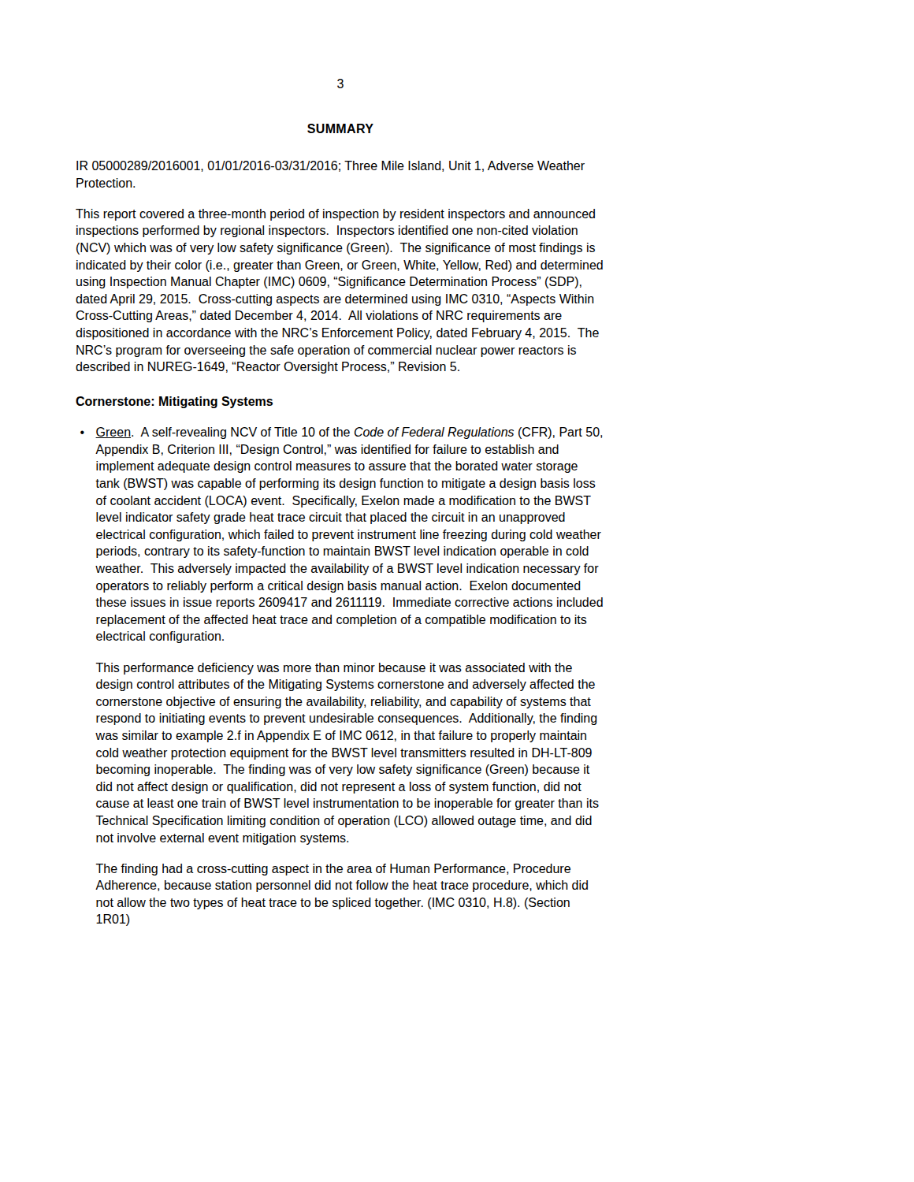3
SUMMARY
IR 05000289/2016001, 01/01/2016-03/31/2016; Three Mile Island, Unit 1, Adverse Weather Protection.
This report covered a three-month period of inspection by resident inspectors and announced inspections performed by regional inspectors. Inspectors identified one non-cited violation (NCV) which was of very low safety significance (Green). The significance of most findings is indicated by their color (i.e., greater than Green, or Green, White, Yellow, Red) and determined using Inspection Manual Chapter (IMC) 0609, “Significance Determination Process” (SDP), dated April 29, 2015. Cross-cutting aspects are determined using IMC 0310, “Aspects Within Cross-Cutting Areas,” dated December 4, 2014. All violations of NRC requirements are dispositioned in accordance with the NRC’s Enforcement Policy, dated February 4, 2015. The NRC’s program for overseeing the safe operation of commercial nuclear power reactors is described in NUREG-1649, “Reactor Oversight Process,” Revision 5.
Cornerstone: Mitigating Systems
Green. A self-revealing NCV of Title 10 of the Code of Federal Regulations (CFR), Part 50, Appendix B, Criterion III, “Design Control,” was identified for failure to establish and implement adequate design control measures to assure that the borated water storage tank (BWST) was capable of performing its design function to mitigate a design basis loss of coolant accident (LOCA) event. Specifically, Exelon made a modification to the BWST level indicator safety grade heat trace circuit that placed the circuit in an unapproved electrical configuration, which failed to prevent instrument line freezing during cold weather periods, contrary to its safety-function to maintain BWST level indication operable in cold weather. This adversely impacted the availability of a BWST level indication necessary for operators to reliably perform a critical design basis manual action. Exelon documented these issues in issue reports 2609417 and 2611119. Immediate corrective actions included replacement of the affected heat trace and completion of a compatible modification to its electrical configuration.
This performance deficiency was more than minor because it was associated with the design control attributes of the Mitigating Systems cornerstone and adversely affected the cornerstone objective of ensuring the availability, reliability, and capability of systems that respond to initiating events to prevent undesirable consequences. Additionally, the finding was similar to example 2.f in Appendix E of IMC 0612, in that failure to properly maintain cold weather protection equipment for the BWST level transmitters resulted in DH-LT-809 becoming inoperable. The finding was of very low safety significance (Green) because it did not affect design or qualification, did not represent a loss of system function, did not cause at least one train of BWST level instrumentation to be inoperable for greater than its Technical Specification limiting condition of operation (LCO) allowed outage time, and did not involve external event mitigation systems.
The finding had a cross-cutting aspect in the area of Human Performance, Procedure Adherence, because station personnel did not follow the heat trace procedure, which did not allow the two types of heat trace to be spliced together. (IMC 0310, H.8). (Section 1R01)